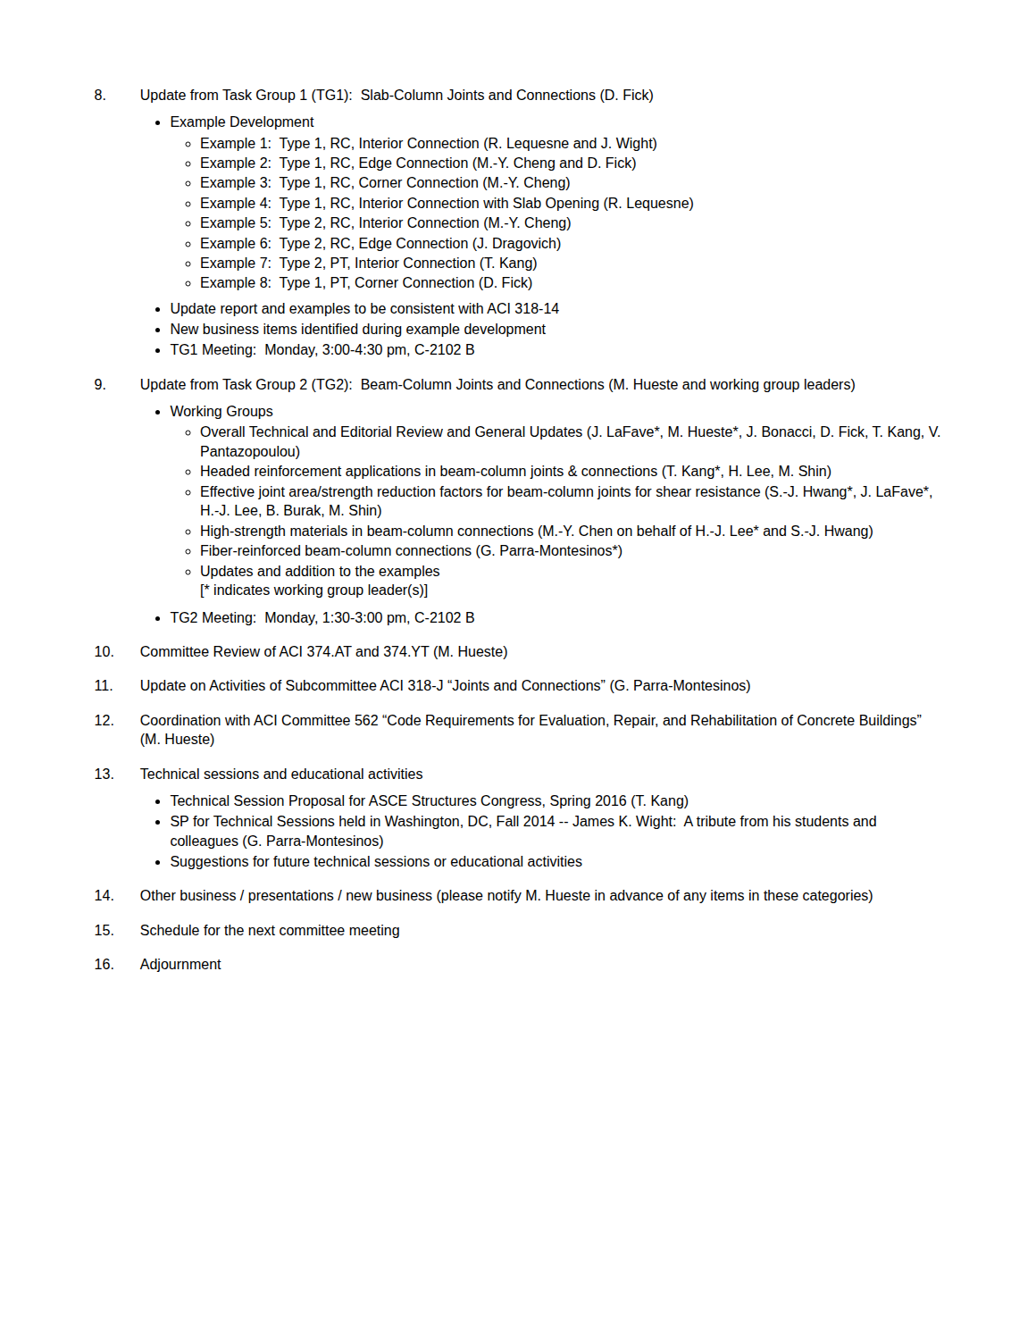Update from Task Group 1 (TG1): Slab-Column Joints and Connections (D. Fick)
Example Development
Example 1: Type 1, RC, Interior Connection (R. Lequesne and J. Wight)
Example 2: Type 1, RC, Edge Connection (M.-Y. Cheng and D. Fick)
Example 3: Type 1, RC, Corner Connection (M.-Y. Cheng)
Example 4: Type 1, RC, Interior Connection with Slab Opening (R. Lequesne)
Example 5: Type 2, RC, Interior Connection (M.-Y. Cheng)
Example 6: Type 2, RC, Edge Connection (J. Dragovich)
Example 7: Type 2, PT, Interior Connection (T. Kang)
Example 8: Type 1, PT, Corner Connection (D. Fick)
Update report and examples to be consistent with ACI 318-14
New business items identified during example development
TG1 Meeting: Monday, 3:00-4:30 pm, C-2102 B
Update from Task Group 2 (TG2): Beam-Column Joints and Connections (M. Hueste and working group leaders)
Working Groups
Overall Technical and Editorial Review and General Updates (J. LaFave*, M. Hueste*, J. Bonacci, D. Fick, T. Kang, V. Pantazopoulou)
Headed reinforcement applications in beam-column joints & connections (T. Kang*, H. Lee, M. Shin)
Effective joint area/strength reduction factors for beam-column joints for shear resistance (S.-J. Hwang*, J. LaFave*, H.-J. Lee, B. Burak, M. Shin)
High-strength materials in beam-column connections (M.-Y. Chen on behalf of H.-J. Lee* and S.-J. Hwang)
Fiber-reinforced beam-column connections (G. Parra-Montesinos*)
Updates and addition to the examples
[* indicates working group leader(s)]
TG2 Meeting: Monday, 1:30-3:00 pm, C-2102 B
Committee Review of ACI 374.AT and 374.YT (M. Hueste)
Update on Activities of Subcommittee ACI 318-J “Joints and Connections” (G. Parra-Montesinos)
Coordination with ACI Committee 562 “Code Requirements for Evaluation, Repair, and Rehabilitation of Concrete Buildings” (M. Hueste)
Technical sessions and educational activities
Technical Session Proposal for ASCE Structures Congress, Spring 2016 (T. Kang)
SP for Technical Sessions held in Washington, DC, Fall 2014 -- James K. Wight: A tribute from his students and colleagues (G. Parra-Montesinos)
Suggestions for future technical sessions or educational activities
Other business / presentations / new business (please notify M. Hueste in advance of any items in these categories)
Schedule for the next committee meeting
Adjournment